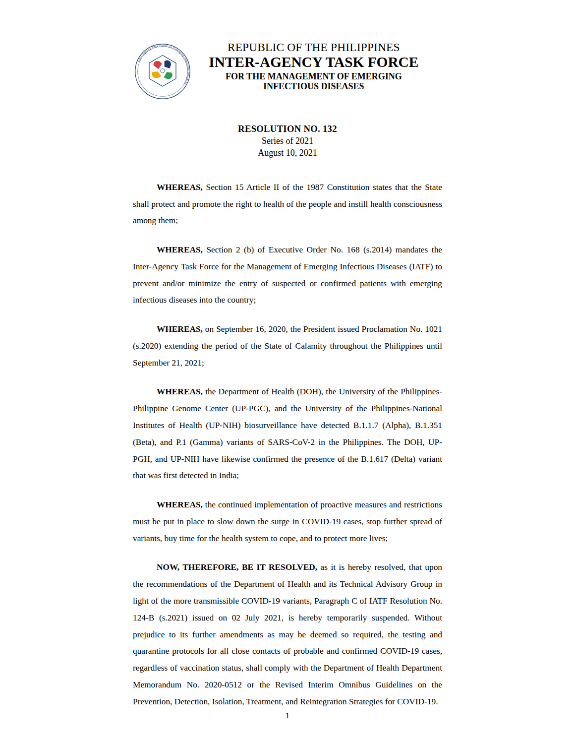Inter-Agency Task Force on Emerging Infectious Diseases
REPUBLIC OF THE PHILIPPINES
INTER-AGENCY TASK FORCE
FOR THE MANAGEMENT OF EMERGING INFECTIOUS DISEASES
RESOLUTION NO. 132
Series of 2021
August 10, 2021
WHEREAS, Section 15 Article II of the 1987 Constitution states that the State shall protect and promote the right to health of the people and instill health consciousness among them;
WHEREAS, Section 2 (b) of Executive Order No. 168 (s.2014) mandates the Inter-Agency Task Force for the Management of Emerging Infectious Diseases (IATF) to prevent and/or minimize the entry of suspected or confirmed patients with emerging infectious diseases into the country;
WHEREAS, on September 16, 2020, the President issued Proclamation No. 1021 (s.2020) extending the period of the State of Calamity throughout the Philippines until September 21, 2021;
WHEREAS, the Department of Health (DOH), the University of the Philippines-Philippine Genome Center (UP-PGC), and the University of the Philippines-National Institutes of Health (UP-NIH) biosurveillance have detected B.1.1.7 (Alpha), B.1.351 (Beta), and P.1 (Gamma) variants of SARS-CoV-2 in the Philippines. The DOH, UP-PGH, and UP-NIH have likewise confirmed the presence of the B.1.617 (Delta) variant that was first detected in India;
WHEREAS, the continued implementation of proactive measures and restrictions must be put in place to slow down the surge in COVID-19 cases, stop further spread of variants, buy time for the health system to cope, and to protect more lives;
NOW, THEREFORE, BE IT RESOLVED, as it is hereby resolved, that upon the recommendations of the Department of Health and its Technical Advisory Group in light of the more transmissible COVID-19 variants, Paragraph C of IATF Resolution No. 124-B (s.2021) issued on 02 July 2021, is hereby temporarily suspended. Without prejudice to its further amendments as may be deemed so required, the testing and quarantine protocols for all close contacts of probable and confirmed COVID-19 cases, regardless of vaccination status, shall comply with the Department of Health Department Memorandum No. 2020-0512 or the Revised Interim Omnibus Guidelines on the Prevention, Detection, Isolation, Treatment, and Reintegration Strategies for COVID-19.
1